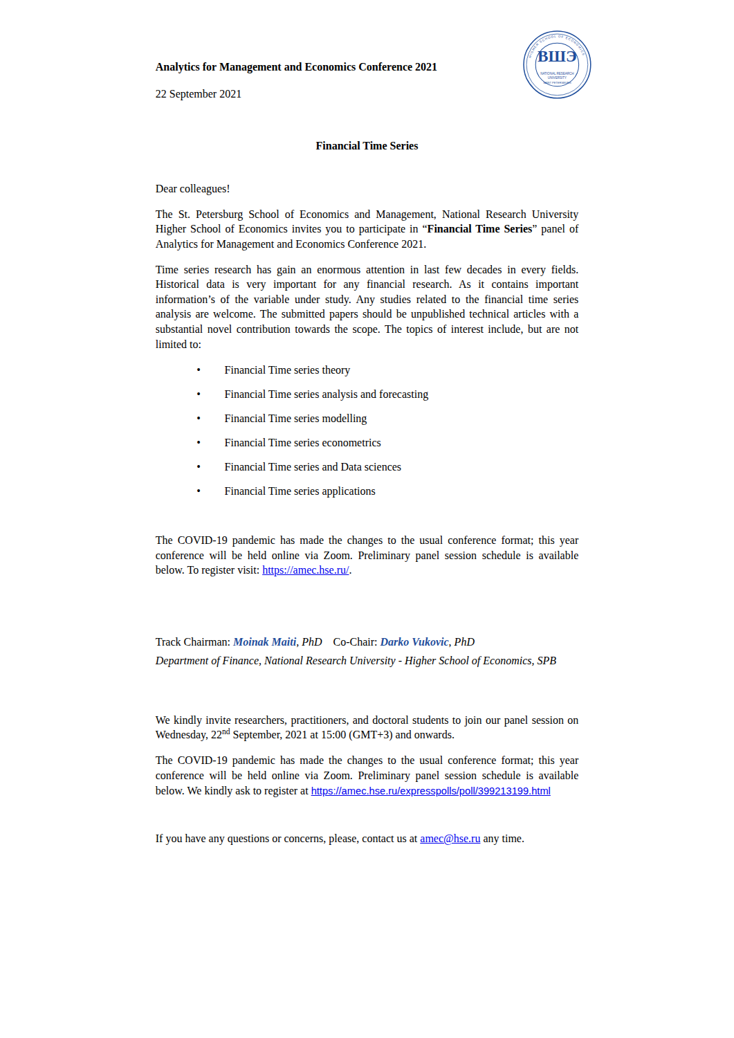ВШЭ NATIONAL RESEARCH UNIVERSITY SAINT PETERSBURG HIGHER SCHOOL OF ECONOMICS
Analytics for Management and Economics Conference 2021
22 September 2021
Financial Time Series
Dear colleagues!
The St. Petersburg School of Economics and Management, National Research University Higher School of Economics invites you to participate in “Financial Time Series” panel of Analytics for Management and Economics Conference 2021.
Time series research has gain an enormous attention in last few decades in every fields. Historical data is very important for any financial research. As it contains important information’s of the variable under study. Any studies related to the financial time series analysis are welcome. The submitted papers should be unpublished technical articles with a substantial novel contribution towards the scope. The topics of interest include, but are not limited to:
Financial Time series theory
Financial Time series analysis and forecasting
Financial Time series modelling
Financial Time series econometrics
Financial Time series and Data sciences
Financial Time series applications
The COVID-19 pandemic has made the changes to the usual conference format; this year conference will be held online via Zoom. Preliminary panel session schedule is available below. To register visit: https://amec.hse.ru/.
Track Chairman: Moinak Maiti, PhD Co-Chair: Darko Vukovic, PhD
Department of Finance, National Research University - Higher School of Economics, SPB
We kindly invite researchers, practitioners, and doctoral students to join our panel session on Wednesday, 22nd September, 2021 at 15:00 (GMT+3) and onwards.
The COVID-19 pandemic has made the changes to the usual conference format; this year conference will be held online via Zoom. Preliminary panel session schedule is available below. We kindly ask to register at https://amec.hse.ru/expresspolls/poll/399213199.html
If you have any questions or concerns, please, contact us at amec@hse.ru any time.